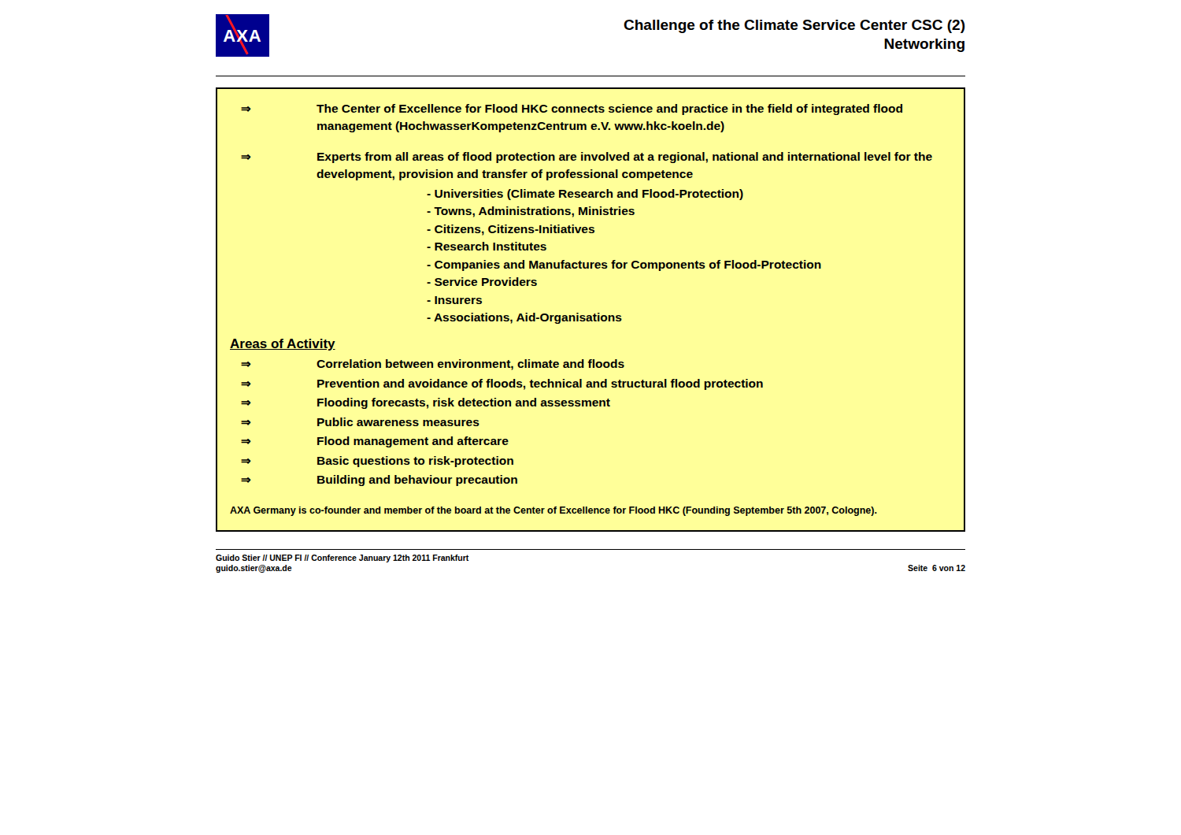AXA
Challenge of the Climate Service Center CSC (2)
Networking
⇒
The Center of Excellence for Flood HKC connects science and practice in the field of integrated flood management (HochwasserKompetenzCentrum e.V. www.hkc-koeln.de)
⇒
Experts from all areas of flood protection are involved at a regional, national and international level for the development, provision and transfer of professional competence
- Universities (Climate Research and Flood-Protection)
- Towns, Administrations, Ministries
- Citizens, Citizens-Initiatives
- Research Institutes
- Companies and Manufactures for Components of Flood-Protection
- Service Providers
- Insurers
- Associations, Aid-Organisations
Areas of Activity
⇒
Correlation between environment, climate and floods
⇒
Prevention and avoidance of floods, technical and structural flood protection
⇒
Flooding forecasts, risk detection and assessment
⇒
Public awareness measures
⇒
Flood management and aftercare
⇒
Basic questions to risk-protection
⇒
Building and behaviour precaution
AXA Germany is co-founder and member of the board at the Center of Excellence for Flood HKC (Founding September 5th 2007, Cologne).
Guido Stier // UNEP FI // Conference January 12th 2011 Frankfurt
guido.stier@axa.de
Seite 6 von 12